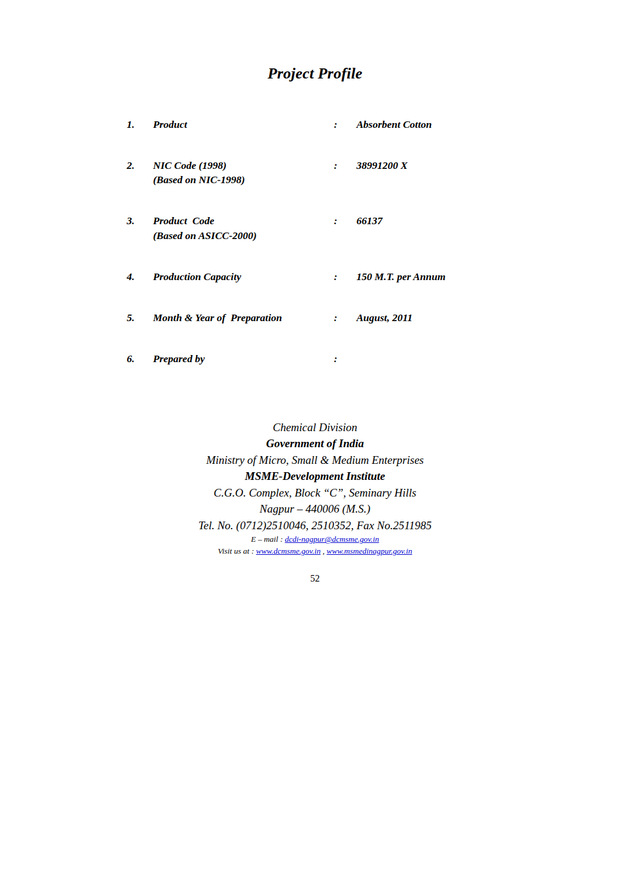Project Profile
| 1. | Product | : | Absorbent Cotton |
| 2. | NIC Code (1998) (Based on NIC-1998) | : | 38991200 X |
| 3. | Product Code (Based on ASICC-2000) | : | 66137 |
| 4. | Production Capacity | : | 150 M.T. per Annum |
| 5. | Month & Year of Preparation | : | August, 2011 |
| 6. | Prepared by | : | |
Chemical Division Government of India Ministry of Micro, Small & Medium Enterprises MSME-Development Institute C.G.O. Complex, Block “C”, Seminary Hills Nagpur – 440006 (M.S.) Tel. No. (0712)2510046, 2510352, Fax No.2511985 E – mail : dcdi-nagpur@dcmsme.gov.in Visit us at : www.dcmsme.gov.in , www.msmedinagpur.gov.in
52